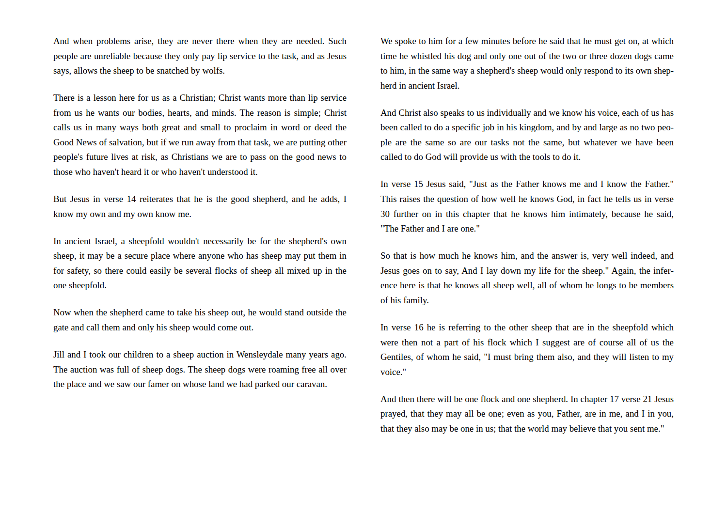And when problems arise, they are never there when they are needed. Such people are unreliable because they only pay lip service to the task, and as Jesus says, allows the sheep to be snatched by wolfs.
There is a lesson here for us as a Christian; Christ wants more than lip service from us he wants our bodies, hearts, and minds. The reason is simple; Christ calls us in many ways both great and small to proclaim in word or deed the Good News of salvation, but if we run away from that task, we are putting other people's future lives at risk, as Christians we are to pass on the good news to those who haven't heard it or who haven't understood it.
But Jesus in verse 14 reiterates that he is the good shepherd, and he adds, I know my own and my own know me.
In ancient Israel, a sheepfold wouldn't necessarily be for the shepherd's own sheep, it may be a secure place where anyone who has sheep may put them in for safety, so there could easily be several flocks of sheep all mixed up in the one sheepfold.
Now when the shepherd came to take his sheep out, he would stand outside the gate and call them and only his sheep would come out.
Jill and I took our children to a sheep auction in Wensleydale many years ago. The auction was full of sheep dogs. The sheep dogs were roaming free all over the place and we saw our famer on whose land we had parked our caravan.
We spoke to him for a few minutes before he said that he must get on, at which time he whistled his dog and only one out of the two or three dozen dogs came to him, in the same way a shepherd's sheep would only respond to its own shepherd in ancient Israel.
And Christ also speaks to us individually and we know his voice, each of us has been called to do a specific job in his kingdom, and by and large as no two people are the same so are our tasks not the same, but whatever we have been called to do God will provide us with the tools to do it.
In verse 15 Jesus said, "Just as the Father knows me and I know the Father." This raises the question of how well he knows God, in fact he tells us in verse 30 further on in this chapter that he knows him intimately, because he said, "The Father and I are one."
So that is how much he knows him, and the answer is, very well indeed, and Jesus goes on to say, And I lay down my life for the sheep." Again, the inference here is that he knows all sheep well, all of whom he longs to be members of his family.
In verse 16 he is referring to the other sheep that are in the sheepfold which were then not a part of his flock which I suggest are of course all of us the Gentiles, of whom he said, "I must bring them also, and they will listen to my voice."
And then there will be one flock and one shepherd. In chapter 17 verse 21 Jesus prayed, that they may all be one; even as you, Father, are in me, and I in you, that they also may be one in us; that the world may believe that you sent me."